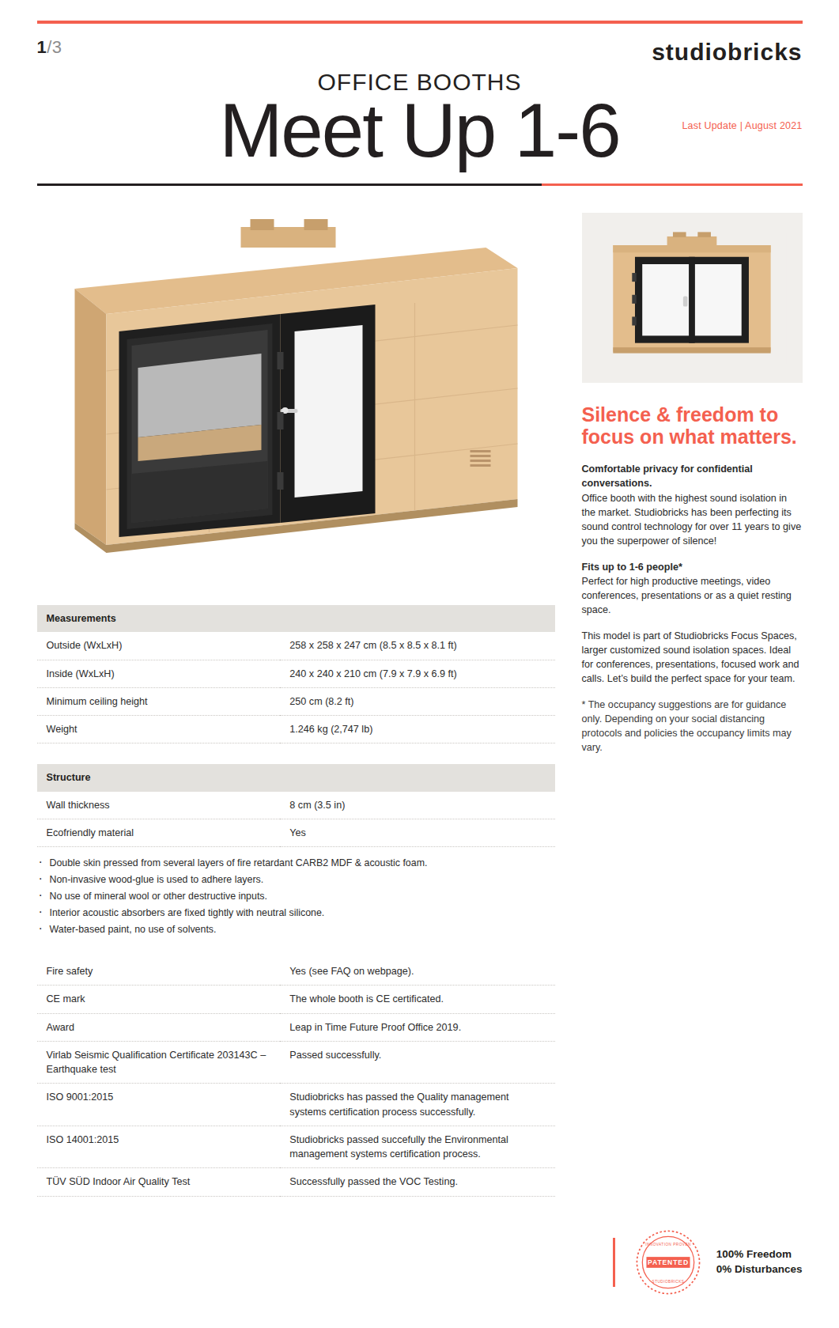1/3
studiobricks
Office Booths
Meet Up 1-6
Last Update | August 2021
Measurements
| Outside (WxLxH) | 258 x 258 x 247 cm (8.5 x 8.5 x 8.1 ft) |
| Inside (WxLxH) | 240 x 240 x 210 cm (7.9 x 7.9 x 6.9 ft) |
| Minimum ceiling height | 250 cm (8.2 ft) |
| Weight | 1.246 kg (2,747 lb) |
Structure
| Wall thickness | 8 cm (3.5 in) |
| Ecofriendly material | Yes |
Double skin pressed from several layers of fire retardant CARB2 MDF & acoustic foam.
Non-invasive wood-glue is used to adhere layers.
No use of mineral wool or other destructive inputs.
Interior acoustic absorbers are fixed tightly with neutral silicone.
Water-based paint, no use of solvents.
| Fire safety | Yes (see FAQ on webpage). |
| CE mark | The whole booth is CE certificated. |
| Award | Leap in Time Future Proof Office 2019. |
| Virlab Seismic Qualification Certificate 203143C – Earthquake test | Passed successfully. |
| ISO 9001:2015 | Studiobricks has passed the Quality management systems certification process successfully. |
| ISO 14001:2015 | Studiobricks passed succefully the Environmental management systems certification process. |
| TÜV SÜD Indoor Air Quality Test | Successfully passed the VOC Testing. |
Silence & freedom to focus on what matters.
Comfortable privacy for confidential conversations.
Office booth with the highest sound isolation in the market. Studiobricks has been perfecting its sound control technology for over 11 years to give you the superpower of silence!
Fits up to 1-6 people*
Perfect for high productive meetings, video conferences, presentations or as a quiet resting space.
This model is part of Studiobricks Focus Spaces, larger customized sound isolation spaces. Ideal for conferences, presentations, focused work and calls. Let’s build the perfect space for your team.
* The occupancy suggestions are for guidance only. Depending on your social distancing protocols and policies the occupancy limits may vary.
PATENTED INNOVATION PROVEN STUDIOBRICKS
100% Freedom
0% Disturbances